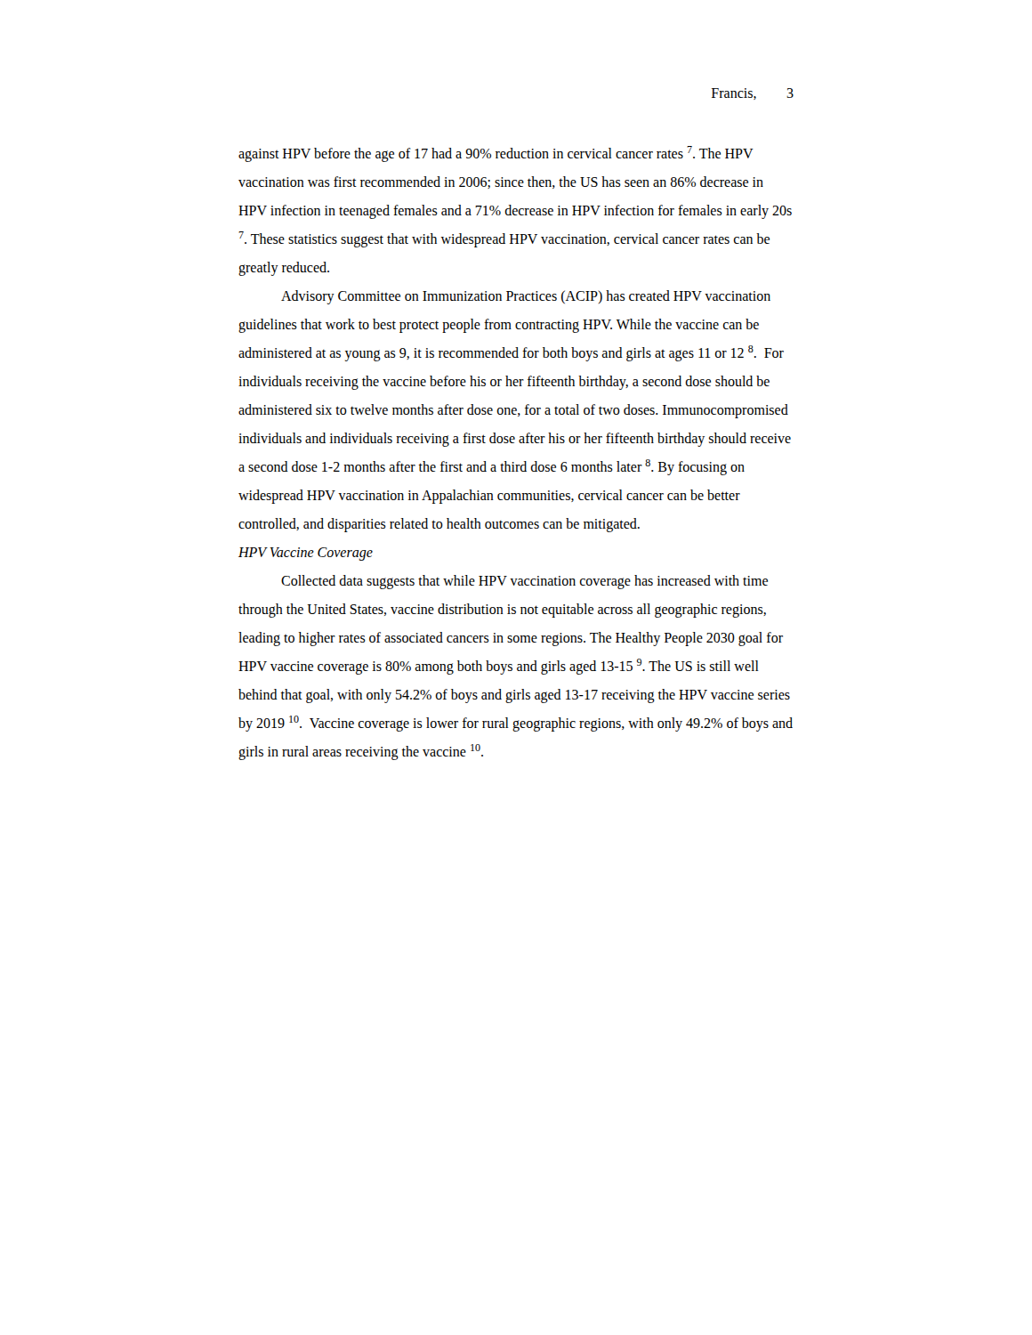Francis, 3
against HPV before the age of 17 had a 90% reduction in cervical cancer rates 7. The HPV vaccination was first recommended in 2006; since then, the US has seen an 86% decrease in HPV infection in teenaged females and a 71% decrease in HPV infection for females in early 20s 7. These statistics suggest that with widespread HPV vaccination, cervical cancer rates can be greatly reduced.
Advisory Committee on Immunization Practices (ACIP) has created HPV vaccination guidelines that work to best protect people from contracting HPV. While the vaccine can be administered at as young as 9, it is recommended for both boys and girls at ages 11 or 12 8. For individuals receiving the vaccine before his or her fifteenth birthday, a second dose should be administered six to twelve months after dose one, for a total of two doses. Immunocompromised individuals and individuals receiving a first dose after his or her fifteenth birthday should receive a second dose 1-2 months after the first and a third dose 6 months later 8. By focusing on widespread HPV vaccination in Appalachian communities, cervical cancer can be better controlled, and disparities related to health outcomes can be mitigated.
HPV Vaccine Coverage
Collected data suggests that while HPV vaccination coverage has increased with time through the United States, vaccine distribution is not equitable across all geographic regions, leading to higher rates of associated cancers in some regions. The Healthy People 2030 goal for HPV vaccine coverage is 80% among both boys and girls aged 13-15 9. The US is still well behind that goal, with only 54.2% of boys and girls aged 13-17 receiving the HPV vaccine series by 2019 10. Vaccine coverage is lower for rural geographic regions, with only 49.2% of boys and girls in rural areas receiving the vaccine 10.